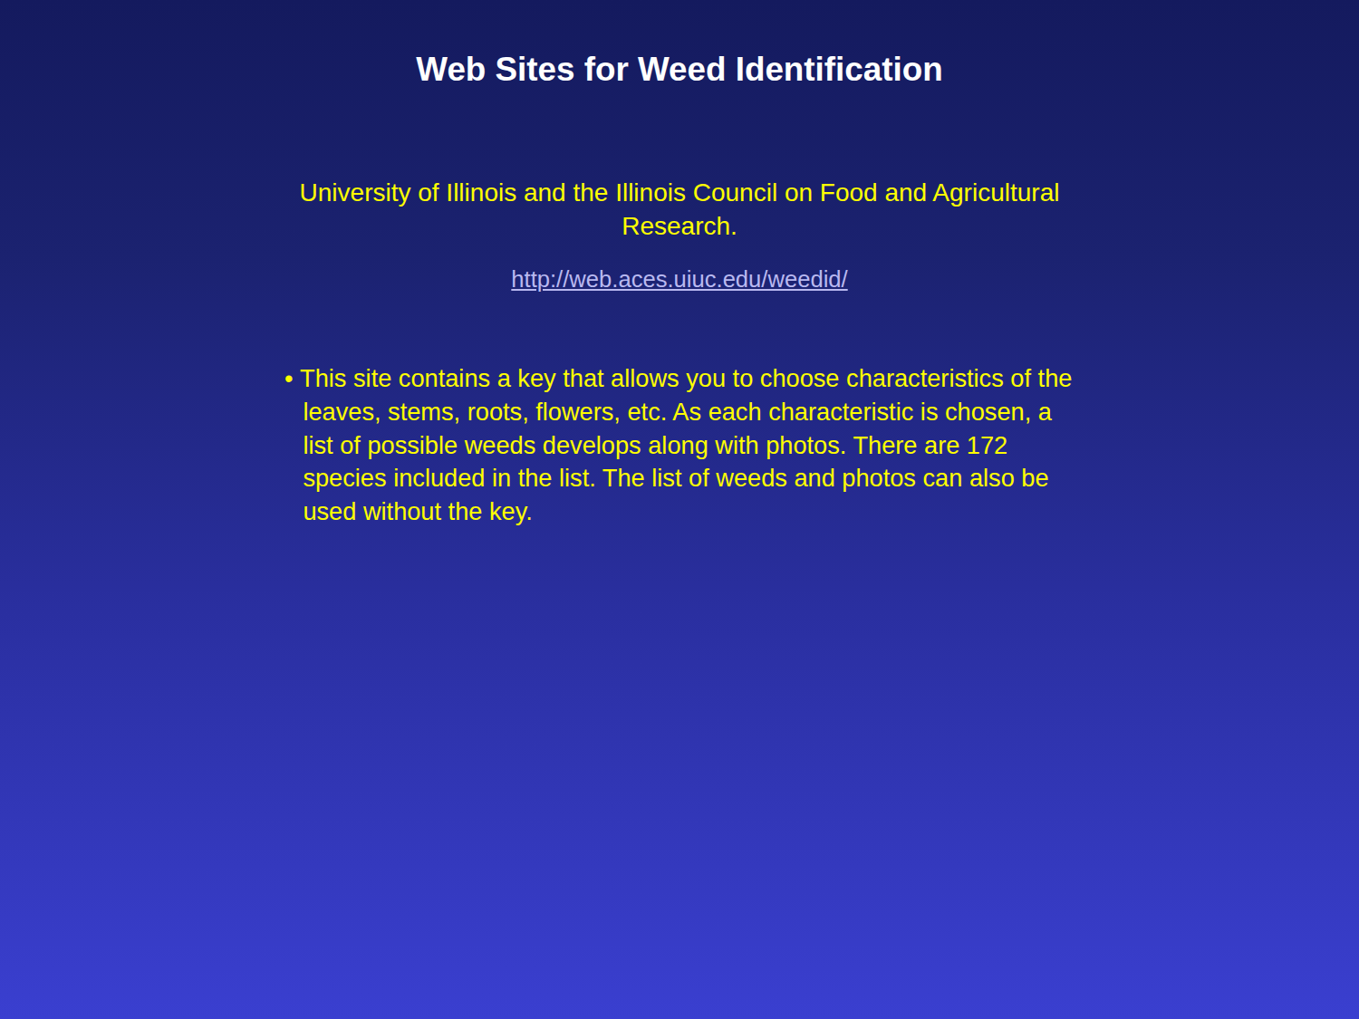Web Sites for Weed Identification
University of Illinois and the Illinois Council on Food and Agricultural Research.
http://web.aces.uiuc.edu/weedid/
This site contains a key that allows you to choose characteristics of the leaves, stems, roots, flowers, etc. As each characteristic is chosen, a list of possible weeds develops along with photos. There are 172 species included in the list. The list of weeds and photos can also be used without the key.